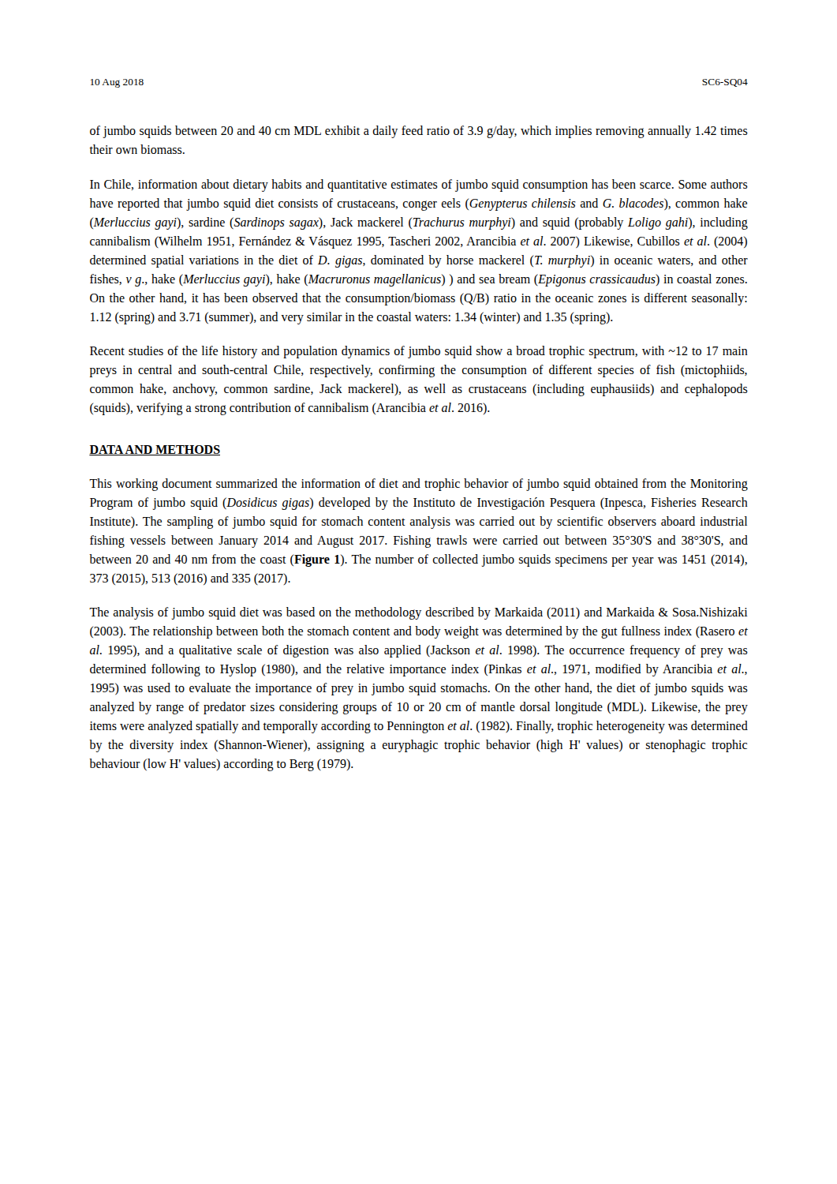10 Aug 2018 SC6-SQ04
of jumbo squids between 20 and 40 cm MDL exhibit a daily feed ratio of 3.9 g/day, which implies removing annually 1.42 times their own biomass.
In Chile, information about dietary habits and quantitative estimates of jumbo squid consumption has been scarce. Some authors have reported that jumbo squid diet consists of crustaceans, conger eels (Genypterus chilensis and G. blacodes), common hake (Merluccius gayi), sardine (Sardinops sagax), Jack mackerel (Trachurus murphyi) and squid (probably Loligo gahi), including cannibalism (Wilhelm 1951, Fernández & Vásquez 1995, Tascheri 2002, Arancibia et al. 2007) Likewise, Cubillos et al. (2004) determined spatial variations in the diet of D. gigas, dominated by horse mackerel (T. murphyi) in oceanic waters, and other fishes, v g., hake (Merluccius gayi), hake (Macruronus magellanicus) ) and sea bream (Epigonus crassicaudus) in coastal zones. On the other hand, it has been observed that the consumption/biomass (Q/B) ratio in the oceanic zones is different seasonally: 1.12 (spring) and 3.71 (summer), and very similar in the coastal waters: 1.34 (winter) and 1.35 (spring).
Recent studies of the life history and population dynamics of jumbo squid show a broad trophic spectrum, with ~12 to 17 main preys in central and south-central Chile, respectively, confirming the consumption of different species of fish (mictophiids, common hake, anchovy, common sardine, Jack mackerel), as well as crustaceans (including euphausiids) and cephalopods (squids), verifying a strong contribution of cannibalism (Arancibia et al. 2016).
DATA AND METHODS
This working document summarized the information of diet and trophic behavior of jumbo squid obtained from the Monitoring Program of jumbo squid (Dosidicus gigas) developed by the Instituto de Investigación Pesquera (Inpesca, Fisheries Research Institute). The sampling of jumbo squid for stomach content analysis was carried out by scientific observers aboard industrial fishing vessels between January 2014 and August 2017. Fishing trawls were carried out between 35°30'S and 38°30'S, and between 20 and 40 nm from the coast (Figure 1). The number of collected jumbo squids specimens per year was 1451 (2014), 373 (2015), 513 (2016) and 335 (2017).
The analysis of jumbo squid diet was based on the methodology described by Markaida (2011) and Markaida & Sosa.Nishizaki (2003). The relationship between both the stomach content and body weight was determined by the gut fullness index (Rasero et al. 1995), and a qualitative scale of digestion was also applied (Jackson et al. 1998). The occurrence frequency of prey was determined following to Hyslop (1980), and the relative importance index (Pinkas et al., 1971, modified by Arancibia et al., 1995) was used to evaluate the importance of prey in jumbo squid stomachs. On the other hand, the diet of jumbo squids was analyzed by range of predator sizes considering groups of 10 or 20 cm of mantle dorsal longitude (MDL). Likewise, the prey items were analyzed spatially and temporally according to Pennington et al. (1982). Finally, trophic heterogeneity was determined by the diversity index (Shannon-Wiener), assigning a euryphagic trophic behavior (high H' values) or stenophagic trophic behaviour (low H' values) according to Berg (1979).